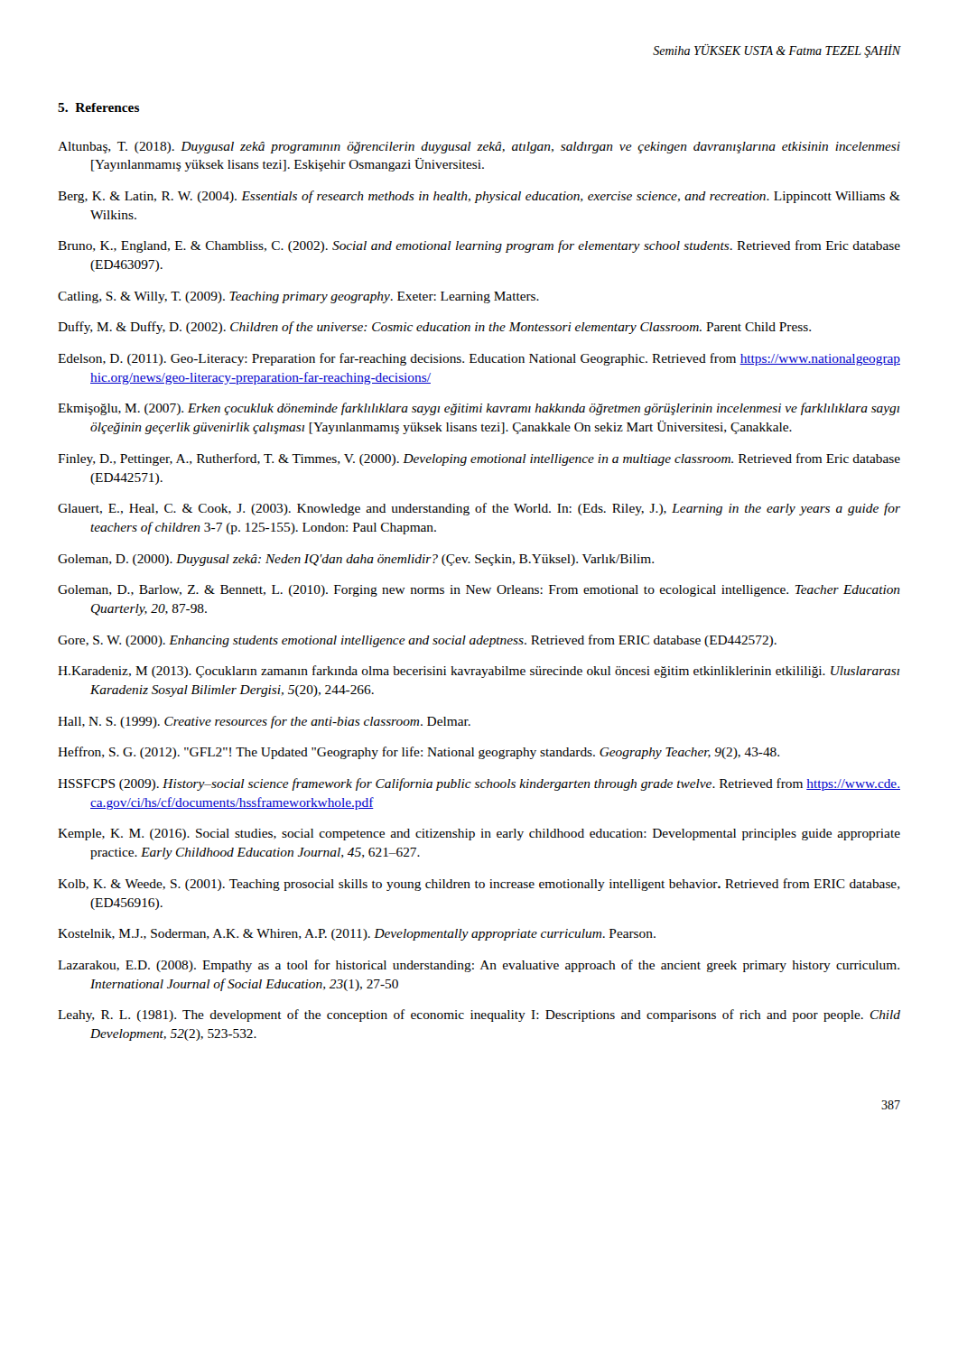Semiha YÜKSEK USTA & Fatma TEZEL ŞAHİN
5. References
Altunbaş, T. (2018). Duygusal zekâ programının öğrencilerin duygusal zekâ, atılgan, saldırgan ve çekingen davranışlarına etkisinin incelenmesi [Yayınlanmamış yüksek lisans tezi]. Eskişehir Osmangazi Üniversitesi.
Berg, K. & Latin, R. W. (2004). Essentials of research methods in health, physical education, exercise science, and recreation. Lippincott Williams & Wilkins.
Bruno, K., England, E. & Chambliss, C. (2002). Social and emotional learning program for elementary school students. Retrieved from Eric database (ED463097).
Catling, S. & Willy, T. (2009). Teaching primary geography. Exeter: Learning Matters.
Duffy, M. & Duffy, D. (2002). Children of the universe: Cosmic education in the Montessori elementary Classroom. Parent Child Press.
Edelson, D. (2011). Geo-Literacy: Preparation for far-reaching decisions. Education National Geographic. Retrieved from https://www.nationalgeographic.org/news/geo-literacy-preparation-far-reaching-decisions/
Ekmişoğlu, M. (2007). Erken çocukluk döneminde farklılıklara saygı eğitimi kavramı hakkında öğretmen görüşlerinin incelenmesi ve farklılıklara saygı ölçeğinin geçerlik güvenirlik çalışması [Yayınlanmamış yüksek lisans tezi]. Çanakkale On sekiz Mart Üniversitesi, Çanakkale.
Finley, D., Pettinger, A., Rutherford, T. & Timmes, V. (2000). Developing emotional intelligence in a multiage classroom. Retrieved from Eric database (ED442571).
Glauert, E., Heal, C. & Cook, J. (2003). Knowledge and understanding of the World. In: (Eds. Riley, J.), Learning in the early years a guide for teachers of children 3-7 (p. 125-155). London: Paul Chapman.
Goleman, D. (2000). Duygusal zekâ: Neden IQ'dan daha önemlidir? (Çev. Seçkin, B.Yüksel). Varlık/Bilim.
Goleman, D., Barlow, Z. & Bennett, L. (2010). Forging new norms in New Orleans: From emotional to ecological intelligence. Teacher Education Quarterly, 20, 87-98.
Gore, S. W. (2000). Enhancing students emotional intelligence and social adeptness. Retrieved from ERIC database (ED442572).
H.Karadeniz, M (2013). Çocukların zamanın farkında olma becerisini kavrayabilme sürecinde okul öncesi eğitim etkinliklerinin etkililiği. Uluslararası Karadeniz Sosyal Bilimler Dergisi, 5(20), 244-266.
Hall, N. S. (1999). Creative resources for the anti-bias classroom. Delmar.
Heffron, S. G. (2012). "GFL2"! The Updated "Geography for life: National geography standards. Geography Teacher, 9(2), 43-48.
HSSFCPS (2009). History–social science framework for California public schools kindergarten through grade twelve. Retrieved from https://www.cde.ca.gov/ci/hs/cf/documents/hssframeworkwhole.pdf
Kemple, K. M. (2016). Social studies, social competence and citizenship in early childhood education: Developmental principles guide appropriate practice. Early Childhood Education Journal, 45, 621–627.
Kolb, K. & Weede, S. (2001). Teaching prosocial skills to young children to increase emotionally intelligent behavior. Retrieved from ERIC database, (ED456916).
Kostelnik, M.J., Soderman, A.K. & Whiren, A.P. (2011). Developmentally appropriate curriculum. Pearson.
Lazarakou, E.D. (2008). Empathy as a tool for historical understanding: An evaluative approach of the ancient greek primary history curriculum. International Journal of Social Education, 23(1), 27-50
Leahy, R. L. (1981). The development of the conception of economic inequality I: Descriptions and comparisons of rich and poor people. Child Development, 52(2), 523-532.
387